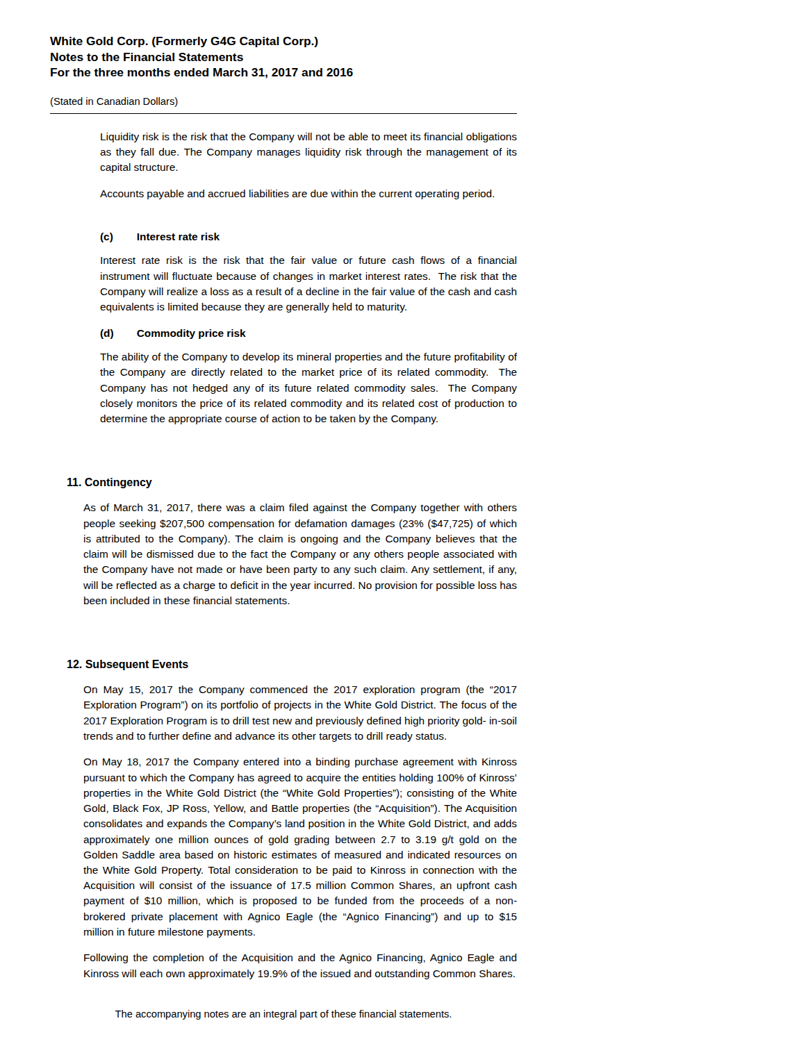White Gold Corp. (Formerly G4G Capital Corp.)
Notes to the Financial Statements
For the three months ended March 31, 2017 and 2016
(Stated in Canadian Dollars)
Liquidity risk is the risk that the Company will not be able to meet its financial obligations as they fall due. The Company manages liquidity risk through the management of its capital structure.
Accounts payable and accrued liabilities are due within the current operating period.
(c) Interest rate risk
Interest rate risk is the risk that the fair value or future cash flows of a financial instrument will fluctuate because of changes in market interest rates. The risk that the Company will realize a loss as a result of a decline in the fair value of the cash and cash equivalents is limited because they are generally held to maturity.
(d) Commodity price risk
The ability of the Company to develop its mineral properties and the future profitability of the Company are directly related to the market price of its related commodity. The Company has not hedged any of its future related commodity sales. The Company closely monitors the price of its related commodity and its related cost of production to determine the appropriate course of action to be taken by the Company.
11. Contingency
As of March 31, 2017, there was a claim filed against the Company together with others people seeking $207,500 compensation for defamation damages (23% ($47,725) of which is attributed to the Company). The claim is ongoing and the Company believes that the claim will be dismissed due to the fact the Company or any others people associated with the Company have not made or have been party to any such claim. Any settlement, if any, will be reflected as a charge to deficit in the year incurred. No provision for possible loss has been included in these financial statements.
12. Subsequent Events
On May 15, 2017 the Company commenced the 2017 exploration program (the “2017 Exploration Program”) on its portfolio of projects in the White Gold District. The focus of the 2017 Exploration Program is to drill test new and previously defined high priority gold- in-soil trends and to further define and advance its other targets to drill ready status.
On May 18, 2017 the Company entered into a binding purchase agreement with Kinross pursuant to which the Company has agreed to acquire the entities holding 100% of Kinross’ properties in the White Gold District (the “White Gold Properties”); consisting of the White Gold, Black Fox, JP Ross, Yellow, and Battle properties (the “Acquisition”). The Acquisition consolidates and expands the Company’s land position in the White Gold District, and adds approximately one million ounces of gold grading between 2.7 to 3.19 g/t gold on the Golden Saddle area based on historic estimates of measured and indicated resources on the White Gold Property. Total consideration to be paid to Kinross in connection with the Acquisition will consist of the issuance of 17.5 million Common Shares, an upfront cash payment of $10 million, which is proposed to be funded from the proceeds of a non- brokered private placement with Agnico Eagle (the “Agnico Financing”) and up to $15 million in future milestone payments.
Following the completion of the Acquisition and the Agnico Financing, Agnico Eagle and Kinross will each own approximately 19.9% of the issued and outstanding Common Shares.
The accompanying notes are an integral part of these financial statements.